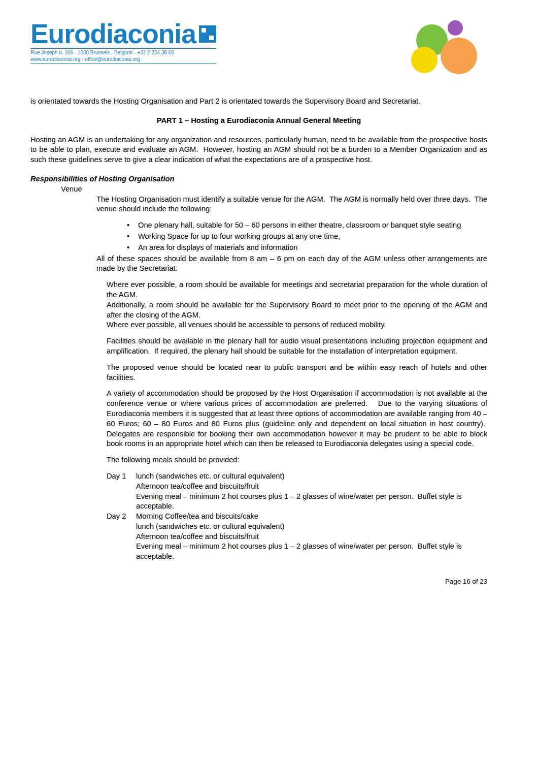Eurodiaconia
Rue Joseph II, 166 - 1000 Brussels - Belgium - +32 2 234 38 60
www.eurodiaconia.org - office@eurodiaconia.org
is orientated towards the Hosting Organisation and Part 2 is orientated towards the Supervisory Board and Secretariat.
PART 1 – Hosting a Eurodiaconia Annual General Meeting
Hosting an AGM is an undertaking for any organization and resources, particularly human, need to be available from the prospective hosts to be able to plan, execute and evaluate an AGM. However, hosting an AGM should not be a burden to a Member Organization and as such these guidelines serve to give a clear indication of what the expectations are of a prospective host.
Responsibilities of Hosting Organisation
Venue
The Hosting Organisation must identify a suitable venue for the AGM. The AGM is normally held over three days. The venue should include the following:
One plenary hall, suitable for 50 – 60 persons in either theatre, classroom or banquet style seating
Working Space for up to four working groups at any one time,
An area for displays of materials and information
All of these spaces should be available from 8 am – 6 pm on each day of the AGM unless other arrangements are made by the Secretariat.
Where ever possible, a room should be available for meetings and secretariat preparation for the whole duration of the AGM.
Additionally, a room should be available for the Supervisory Board to meet prior to the opening of the AGM and after the closing of the AGM.
Where ever possible, all venues should be accessible to persons of reduced mobility.
Facilities should be available in the plenary hall for audio visual presentations including projection equipment and amplification. If required, the plenary hall should be suitable for the installation of interpretation equipment.
The proposed venue should be located near to public transport and be within easy reach of hotels and other facilities.
A variety of accommodation should be proposed by the Host Organisation if accommodation is not available at the conference venue or where various prices of accommodation are preferred. Due to the varying situations of Eurodiaconia members it is suggested that at least three options of accommodation are available ranging from 40 – 60 Euros; 60 – 80 Euros and 80 Euros plus (guideline only and dependent on local situation in host country). Delegates are responsible for booking their own accommodation however it may be prudent to be able to block book rooms in an appropriate hotel which can then be released to Eurodiaconia delegates using a special code.
The following meals should be provided:
| Day 1 | lunch (sandwiches etc. or cultural equivalent) Afternoon tea/coffee and biscuits/fruit Evening meal – minimum 2 hot courses plus 1 – 2 glasses of wine/water per person. Buffet style is acceptable. |
| Day 2 | Morning Coffee/tea and biscuits/cake lunch (sandwiches etc. or cultural equivalent) Afternoon tea/coffee and biscuits/fruit Evening meal – minimum 2 hot courses plus 1 – 2 glasses of wine/water per person. Buffet style is acceptable. |
Page 16 of 23